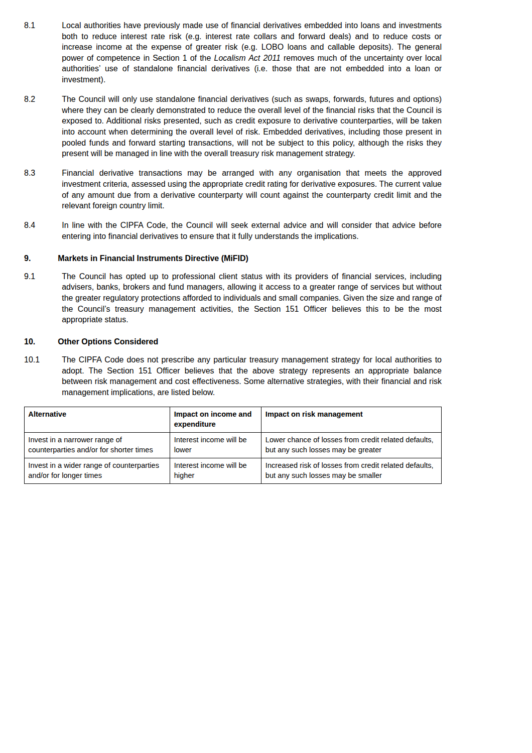8.1
Local authorities have previously made use of financial derivatives embedded into loans and investments both to reduce interest rate risk (e.g. interest rate collars and forward deals) and to reduce costs or increase income at the expense of greater risk (e.g. LOBO loans and callable deposits). The general power of competence in Section 1 of the Localism Act 2011 removes much of the uncertainty over local authorities’ use of standalone financial derivatives (i.e. those that are not embedded into a loan or investment).
8.2
The Council will only use standalone financial derivatives (such as swaps, forwards, futures and options) where they can be clearly demonstrated to reduce the overall level of the financial risks that the Council is exposed to. Additional risks presented, such as credit exposure to derivative counterparties, will be taken into account when determining the overall level of risk. Embedded derivatives, including those present in pooled funds and forward starting transactions, will not be subject to this policy, although the risks they present will be managed in line with the overall treasury risk management strategy.
8.3
Financial derivative transactions may be arranged with any organisation that meets the approved investment criteria, assessed using the appropriate credit rating for derivative exposures. The current value of any amount due from a derivative counterparty will count against the counterparty credit limit and the relevant foreign country limit.
8.4
In line with the CIPFA Code, the Council will seek external advice and will consider that advice before entering into financial derivatives to ensure that it fully understands the implications.
9. Markets in Financial Instruments Directive (MiFID)
9.1
The Council has opted up to professional client status with its providers of financial services, including advisers, banks, brokers and fund managers, allowing it access to a greater range of services but without the greater regulatory protections afforded to individuals and small companies. Given the size and range of the Council’s treasury management activities, the Section 151 Officer believes this to be the most appropriate status.
10. Other Options Considered
10.1
The CIPFA Code does not prescribe any particular treasury management strategy for local authorities to adopt. The Section 151 Officer believes that the above strategy represents an appropriate balance between risk management and cost effectiveness. Some alternative strategies, with their financial and risk management implications, are listed below.
| Alternative | Impact on income and expenditure | Impact on risk management |
| --- | --- | --- |
| Invest in a narrower range of counterparties and/or for shorter times | Interest income will be lower | Lower chance of losses from credit related defaults, but any such losses may be greater |
| Invest in a wider range of counterparties and/or for longer times | Interest income will be higher | Increased risk of losses from credit related defaults, but any such losses may be smaller |